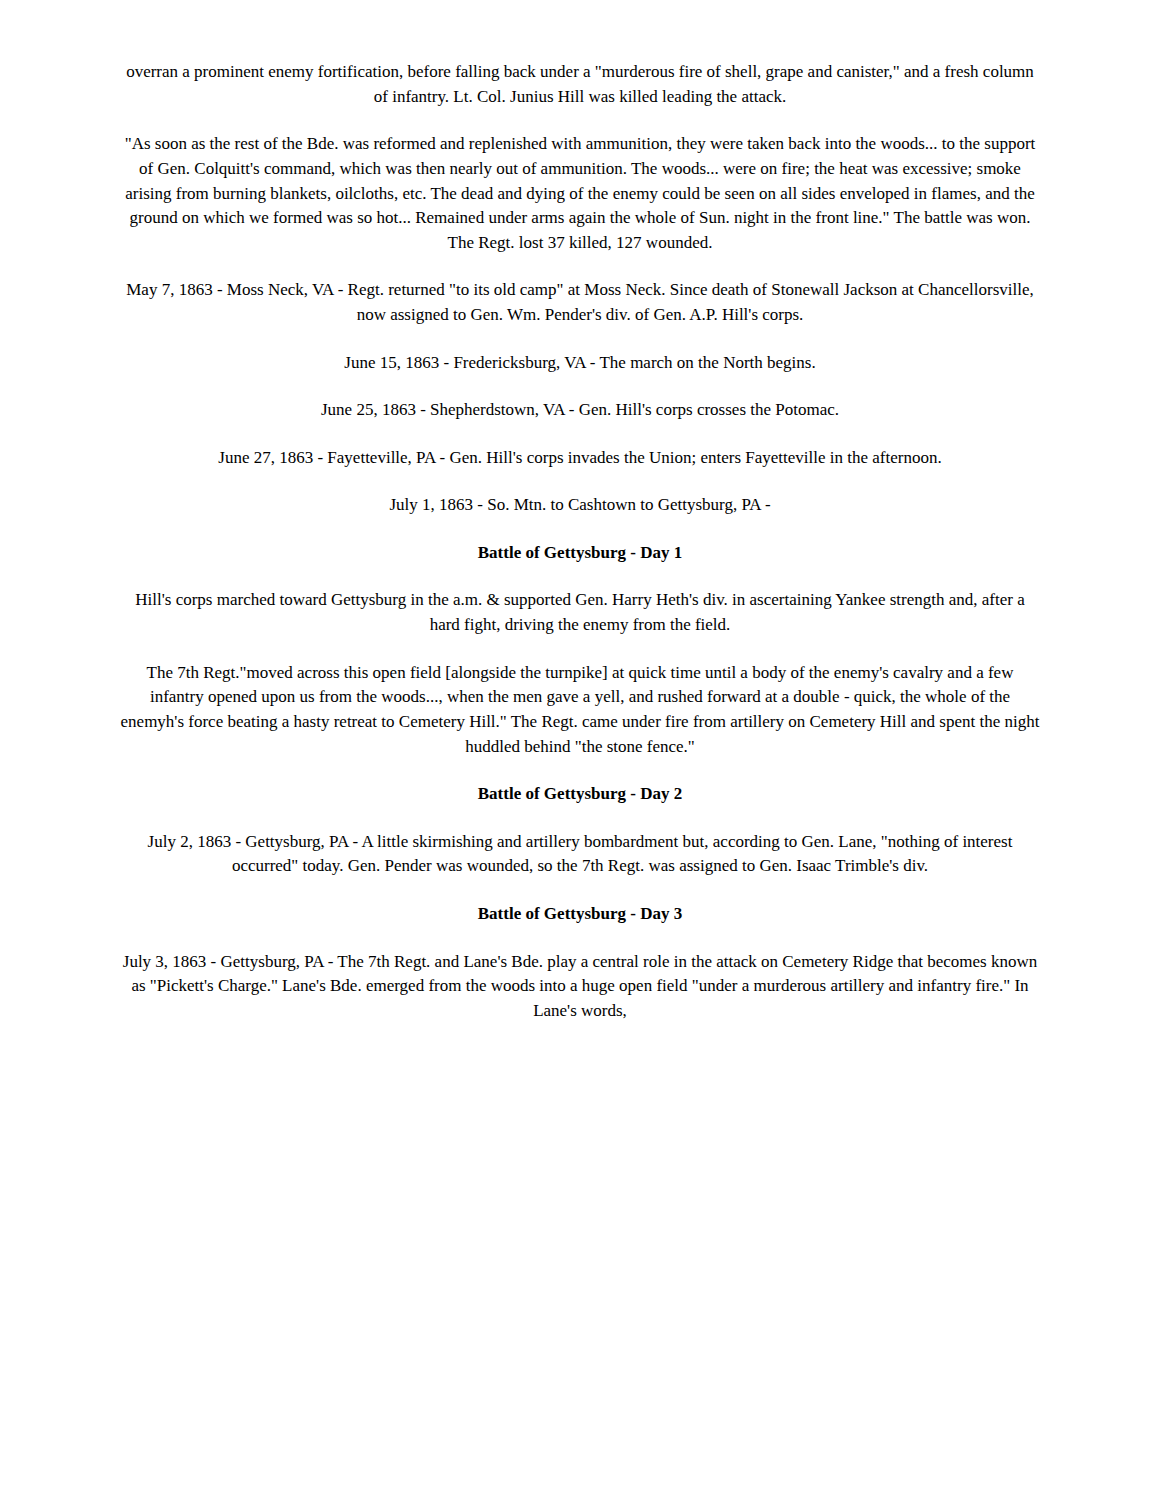overran a prominent enemy fortification, before falling back under a "murderous fire of shell, grape and canister," and a fresh column of infantry. Lt. Col. Junius Hill was killed leading the attack.
"As soon as the rest of the Bde. was reformed and replenished with ammunition, they were taken back into the woods... to the support of Gen. Colquitt's command, which was then nearly out of ammunition. The woods... were on fire; the heat was excessive; smoke arising from burning blankets, oilcloths, etc. The dead and dying of the enemy could be seen on all sides enveloped in flames, and the ground on which we formed was so hot... Remained under arms again the whole of Sun. night in the front line." The battle was won. The Regt. lost 37 killed, 127 wounded.
May 7, 1863 - Moss Neck, VA - Regt. returned "to its old camp" at Moss Neck. Since death of Stonewall Jackson at Chancellorsville, now assigned to Gen. Wm. Pender's div. of Gen. A.P. Hill's corps.
June 15, 1863 - Fredericksburg, VA - The march on the North begins.
June 25, 1863 - Shepherdstown, VA - Gen. Hill's corps crosses the Potomac.
June 27, 1863 - Fayetteville, PA - Gen. Hill's corps invades the Union; enters Fayetteville in the afternoon.
July 1, 1863 - So. Mtn. to Cashtown to Gettysburg, PA -
Battle of Gettysburg - Day 1
Hill's corps marched toward Gettysburg in the a.m. & supported Gen. Harry Heth's div. in ascertaining Yankee strength and, after a hard fight, driving the enemy from the field.
The 7th Regt."moved across this open field [alongside the turnpike] at quick time until a body of the enemy's cavalry and a few infantry opened upon us from the woods..., when the men gave a yell, and rushed forward at a double - quick, the whole of the enemyh's force beating a hasty retreat to Cemetery Hill." The Regt. came under fire from artillery on Cemetery Hill and spent the night huddled behind "the stone fence."
Battle of Gettysburg - Day 2
July 2, 1863 - Gettysburg, PA - A little skirmishing and artillery bombardment but, according to Gen. Lane, "nothing of interest occurred" today. Gen. Pender was wounded, so the 7th Regt. was assigned to Gen. Isaac Trimble's div.
Battle of Gettysburg - Day 3
July 3, 1863 - Gettysburg, PA - The 7th Regt. and Lane's Bde. play a central role in the attack on Cemetery Ridge that becomes known as "Pickett's Charge." Lane's Bde. emerged from the woods into a huge open field "under a murderous artillery and infantry fire." In Lane's words,